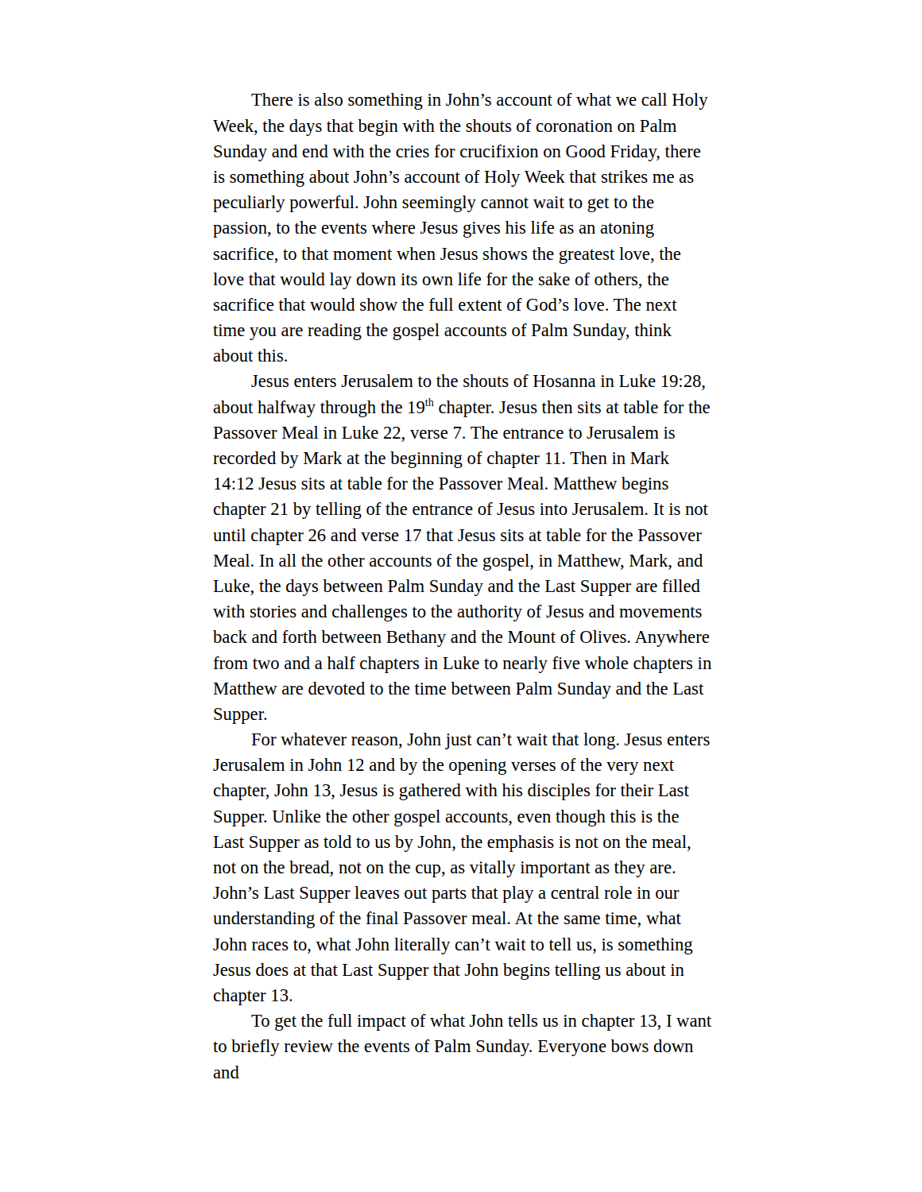There is also something in John’s account of what we call Holy Week, the days that begin with the shouts of coronation on Palm Sunday and end with the cries for crucifixion on Good Friday, there is something about John’s account of Holy Week that strikes me as peculiarly powerful. John seemingly cannot wait to get to the passion, to the events where Jesus gives his life as an atoning sacrifice, to that moment when Jesus shows the greatest love, the love that would lay down its own life for the sake of others, the sacrifice that would show the full extent of God’s love. The next time you are reading the gospel accounts of Palm Sunday, think about this.
Jesus enters Jerusalem to the shouts of Hosanna in Luke 19:28, about halfway through the 19th chapter. Jesus then sits at table for the Passover Meal in Luke 22, verse 7. The entrance to Jerusalem is recorded by Mark at the beginning of chapter 11. Then in Mark 14:12 Jesus sits at table for the Passover Meal. Matthew begins chapter 21 by telling of the entrance of Jesus into Jerusalem. It is not until chapter 26 and verse 17 that Jesus sits at table for the Passover Meal. In all the other accounts of the gospel, in Matthew, Mark, and Luke, the days between Palm Sunday and the Last Supper are filled with stories and challenges to the authority of Jesus and movements back and forth between Bethany and the Mount of Olives. Anywhere from two and a half chapters in Luke to nearly five whole chapters in Matthew are devoted to the time between Palm Sunday and the Last Supper.
For whatever reason, John just can’t wait that long. Jesus enters Jerusalem in John 12 and by the opening verses of the very next chapter, John 13, Jesus is gathered with his disciples for their Last Supper. Unlike the other gospel accounts, even though this is the Last Supper as told to us by John, the emphasis is not on the meal, not on the bread, not on the cup, as vitally important as they are. John’s Last Supper leaves out parts that play a central role in our understanding of the final Passover meal. At the same time, what John races to, what John literally can’t wait to tell us, is something Jesus does at that Last Supper that John begins telling us about in chapter 13.
To get the full impact of what John tells us in chapter 13, I want to briefly review the events of Palm Sunday. Everyone bows down and